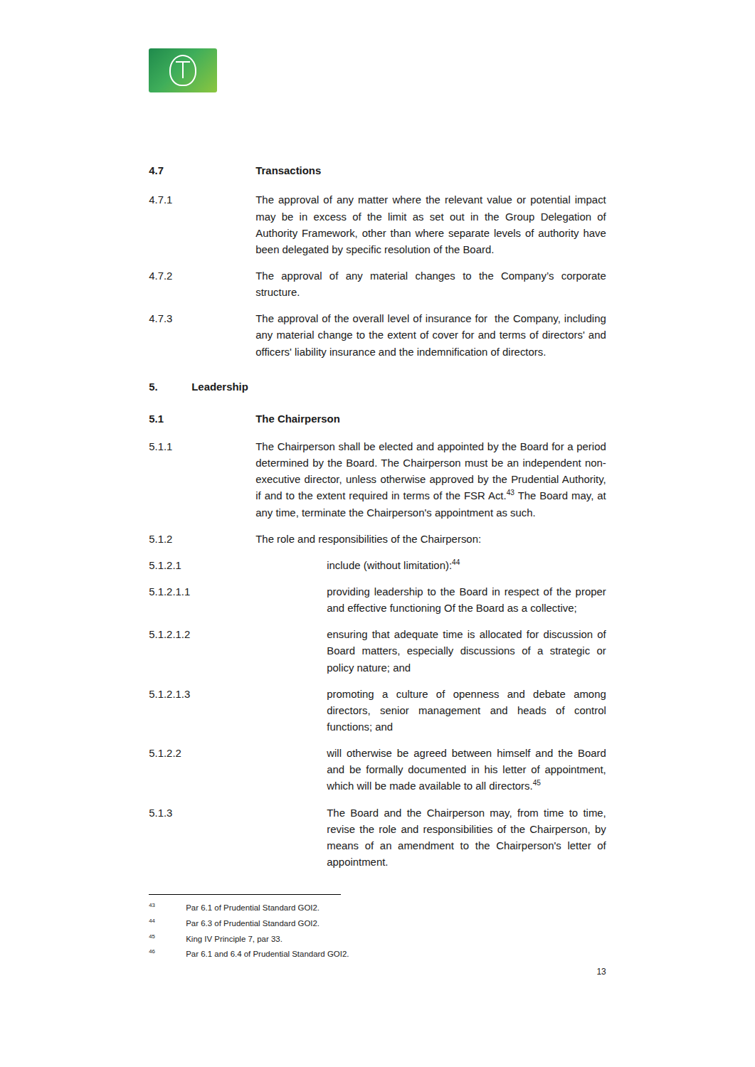4.7
Transactions
4.7.1
The approval of any matter where the relevant value or potential impact may be in excess of the limit as set out in the Group Delegation of Authority Framework, other than where separate levels of authority have been delegated by specific resolution of the Board.
4.7.2
The approval of any material changes to the Company’s corporate structure.
4.7.3
The approval of the overall level of insurance for the Company, including any material change to the extent of cover for and terms of directors' and officers' liability insurance and the indemnification of directors.
5.
Leadership
5.1
The Chairperson
5.1.1
The Chairperson shall be elected and appointed by the Board for a period determined by the Board. The Chairperson must be an independent non-executive director, unless otherwise approved by the Prudential Authority, if and to the extent required in terms of the FSR Act.43 The Board may, at any time, terminate the Chairperson's appointment as such.
5.1.2
The role and responsibilities of the Chairperson:
5.1.2.1
include (without limitation):44
5.1.2.1.1
providing leadership to the Board in respect of the proper and effective functioning Of the Board as a collective;
5.1.2.1.2
ensuring that adequate time is allocated for discussion of Board matters, especially discussions of a strategic or policy nature; and
5.1.2.1.3
promoting a culture of openness and debate among directors, senior management and heads of control functions; and
5.1.2.2
will otherwise be agreed between himself and the Board and be formally documented in his letter of appointment, which will be made available to all directors.45
5.1.3
The Board and the Chairperson may, from time to time, revise the role and responsibilities of the Chairperson, by means of an amendment to the Chairperson's letter of appointment.
43
Par 6.1 of Prudential Standard GOI2.
44
Par 6.3 of Prudential Standard GOI2.
45
King IV Principle 7, par 33.
46
Par 6.1 and 6.4 of Prudential Standard GOI2.
13